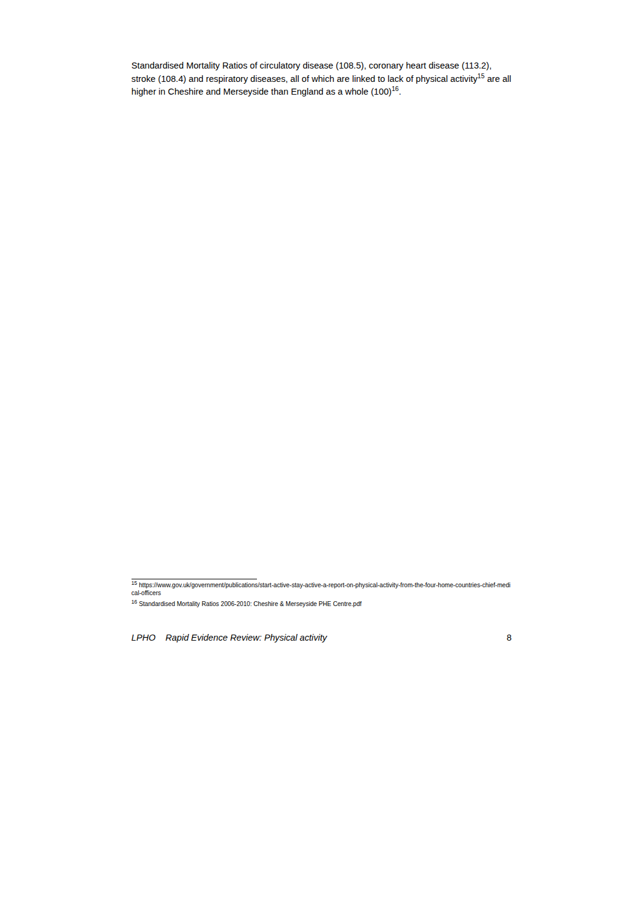Standardised Mortality Ratios of circulatory disease (108.5), coronary heart disease (113.2), stroke (108.4) and respiratory diseases, all of which are linked to lack of physical activity15 are all higher in Cheshire and Merseyside than England as a whole (100)16.
15 https://www.gov.uk/government/publications/start-active-stay-active-a-report-on-physical-activity-from-the-four-home-countries-chief-medical-officers
16 Standardised Mortality Ratios 2006-2010: Cheshire & Merseyside PHE Centre.pdf
LPHO Rapid Evidence Review: Physical activity 8